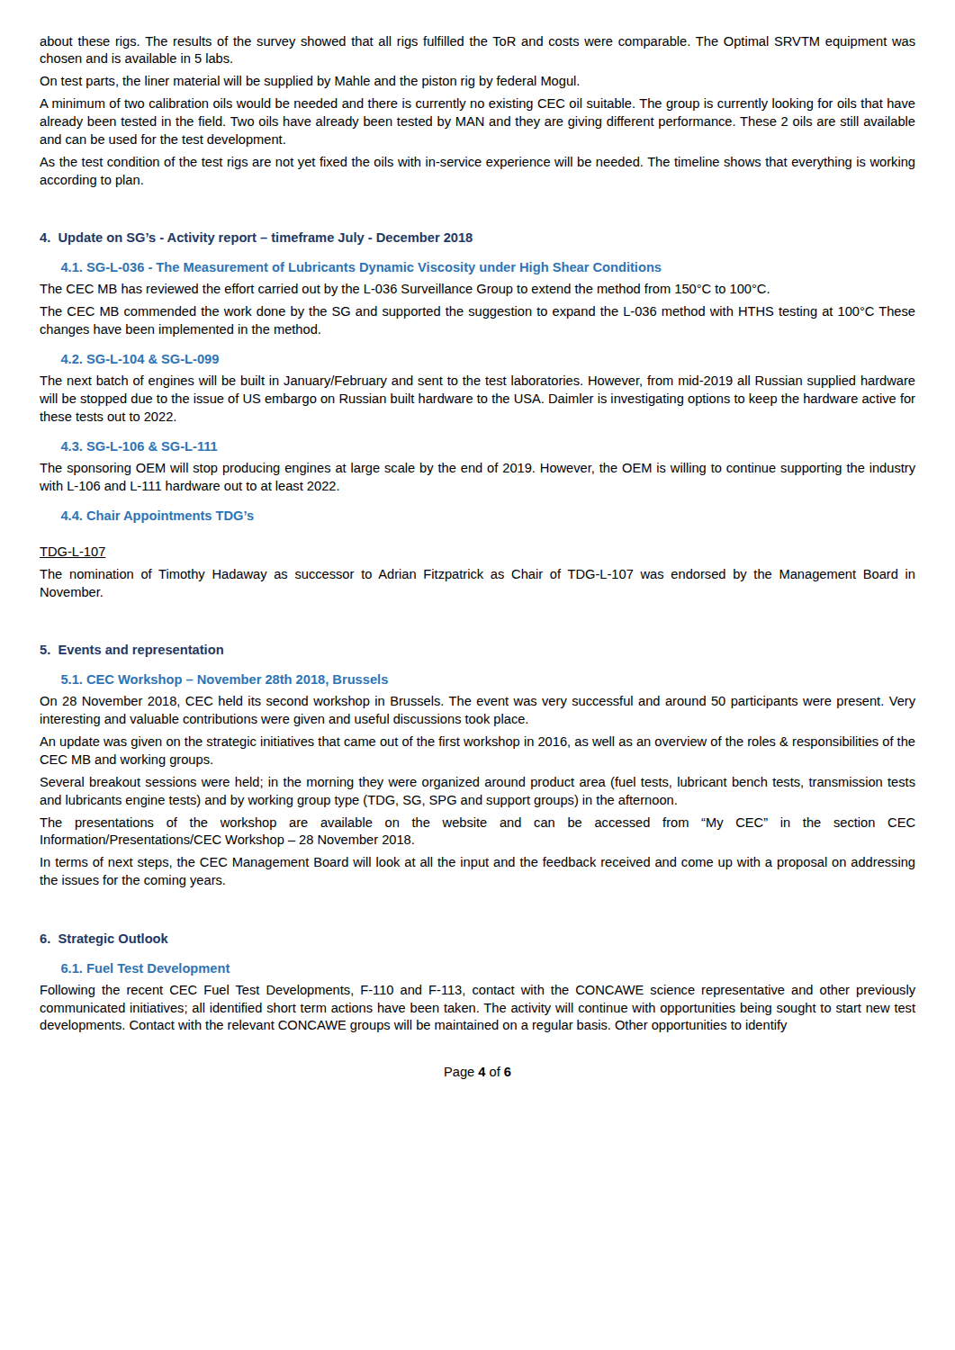about these rigs. The results of the survey showed that all rigs fulfilled the ToR and costs were comparable. The Optimal SRVTM equipment was chosen and is available in 5 labs.
On test parts, the liner material will be supplied by Mahle and the piston rig by federal Mogul.
A minimum of two calibration oils would be needed and there is currently no existing CEC oil suitable. The group is currently looking for oils that have already been tested in the field. Two oils have already been tested by MAN and they are giving different performance. These 2 oils are still available and can be used for the test development.
As the test condition of the test rigs are not yet fixed the oils with in-service experience will be needed. The timeline shows that everything is working according to plan.
4. Update on SG’s - Activity report – timeframe July - December 2018
4.1. SG-L-036 - The Measurement of Lubricants Dynamic Viscosity under High Shear Conditions
The CEC MB has reviewed the effort carried out by the L-036 Surveillance Group to extend the method from 150°C to 100°C.
The CEC MB commended the work done by the SG and supported the suggestion to expand the L-036 method with HTHS testing at 100°C These changes have been implemented in the method.
4.2. SG-L-104 & SG-L-099
The next batch of engines will be built in January/February and sent to the test laboratories. However, from mid-2019 all Russian supplied hardware will be stopped due to the issue of US embargo on Russian built hardware to the USA. Daimler is investigating options to keep the hardware active for these tests out to 2022.
4.3. SG-L-106 & SG-L-111
The sponsoring OEM will stop producing engines at large scale by the end of 2019. However, the OEM is willing to continue supporting the industry with L-106 and L-111 hardware out to at least 2022.
4.4. Chair Appointments TDG’s
TDG-L-107
The nomination of Timothy Hadaway as successor to Adrian Fitzpatrick as Chair of TDG-L-107 was endorsed by the Management Board in November.
5. Events and representation
5.1. CEC Workshop – November 28th 2018, Brussels
On 28 November 2018, CEC held its second workshop in Brussels. The event was very successful and around 50 participants were present. Very interesting and valuable contributions were given and useful discussions took place.
An update was given on the strategic initiatives that came out of the first workshop in 2016, as well as an overview of the roles & responsibilities of the CEC MB and working groups.
Several breakout sessions were held; in the morning they were organized around product area (fuel tests, lubricant bench tests, transmission tests and lubricants engine tests) and by working group type (TDG, SG, SPG and support groups) in the afternoon.
The presentations of the workshop are available on the website and can be accessed from “My CEC” in the section CEC Information/Presentations/CEC Workshop – 28 November 2018.
In terms of next steps, the CEC Management Board will look at all the input and the feedback received and come up with a proposal on addressing the issues for the coming years.
6. Strategic Outlook
6.1. Fuel Test Development
Following the recent CEC Fuel Test Developments, F-110 and F-113, contact with the CONCAWE science representative and other previously communicated initiatives; all identified short term actions have been taken. The activity will continue with opportunities being sought to start new test developments. Contact with the relevant CONCAWE groups will be maintained on a regular basis. Other opportunities to identify
Page 4 of 6